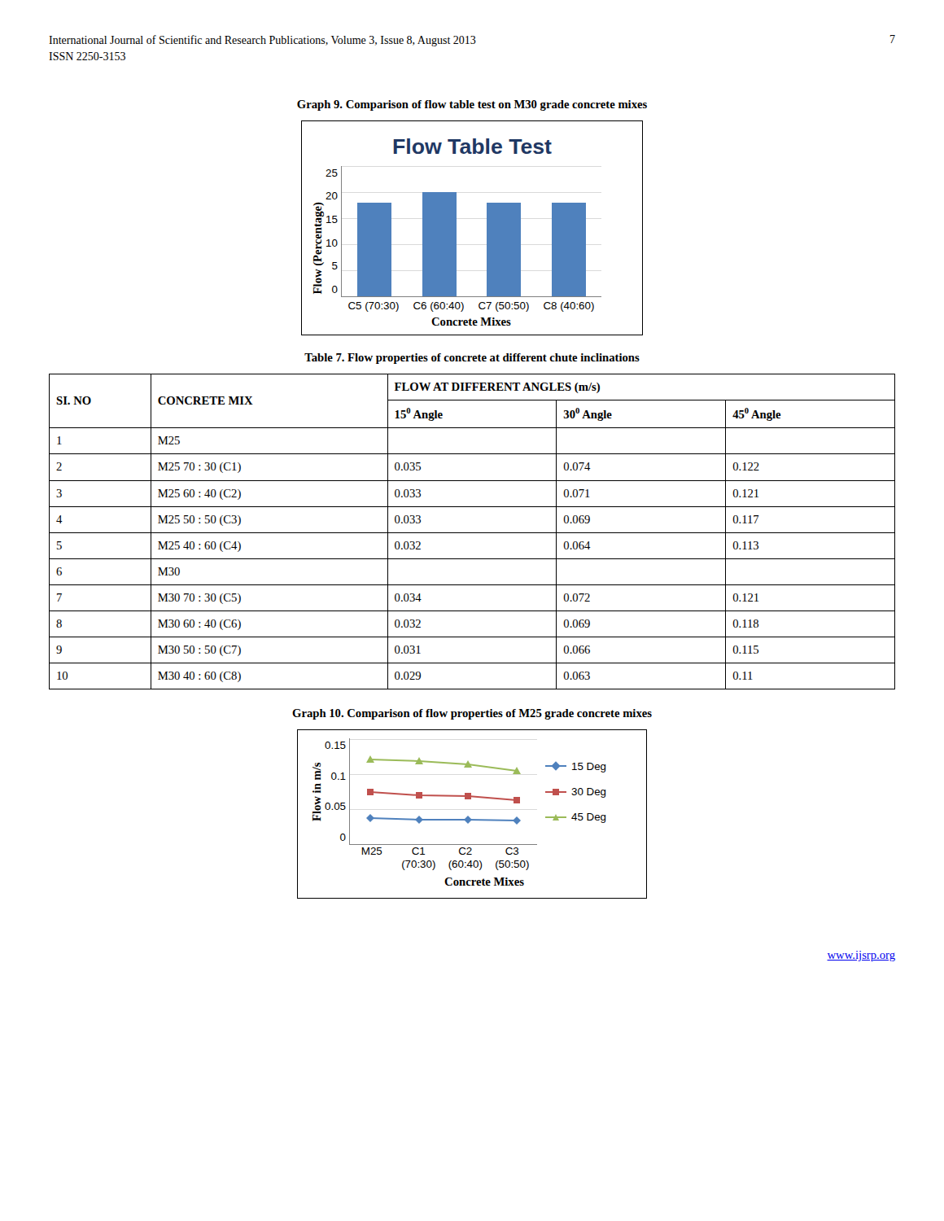International Journal of Scientific and Research Publications, Volume 3, Issue 8, August 2013
ISSN 2250-3153
7
Graph 9. Comparison of flow table test on M30 grade concrete mixes
Flow Table Test
Flow (Percentage)
25 20 15 10 5 0
C5 (70:30) C6 (60:40) C7 (50:50) C8 (40:60)
Concrete Mixes
Table 7. Flow properties of concrete at different chute inclinations
| SI. NO | CONCRETE MIX | FLOW AT DIFFERENT ANGLES (m/s) |
| --- | --- | --- |
| 15 0 Angle | 30 0 Angle | 45 0 Angle |
| 1 | M25 | | | |
| 2 | M25 70 : 30 (C1) | 0.035 | 0.074 | 0.122 |
| 3 | M25 60 : 40 (C2) | 0.033 | 0.071 | 0.121 |
| 4 | M25 50 : 50 (C3) | 0.033 | 0.069 | 0.117 |
| 5 | M25 40 : 60 (C4) | 0.032 | 0.064 | 0.113 |
| 6 | M30 | | | |
| 7 | M30 70 : 30 (C5) | 0.034 | 0.072 | 0.121 |
| 8 | M30 60 : 40 (C6) | 0.032 | 0.069 | 0.118 |
| 9 | M30 50 : 50 (C7) | 0.031 | 0.066 | 0.115 |
| 10 | M30 40 : 60 (C8) | 0.029 | 0.063 | 0.11 |
Graph 10. Comparison of flow properties of M25 grade concrete mixes
Flow in m/s
0.15 0.1 0.05 0
15 Deg
30 Deg
45 Deg
M25 C1
(70:30) C2
(60:40) C3
(50:50)
Concrete Mixes
www.ijsrp.org